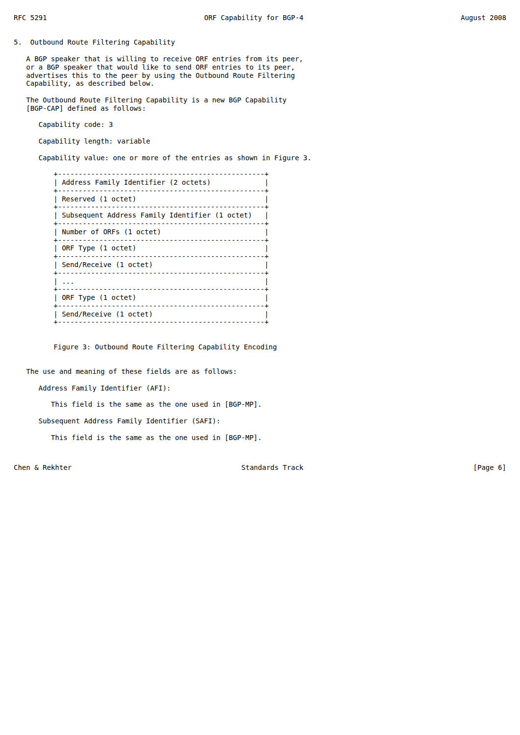RFC 5291 ORF Capability for BGP-4 August 2008
5. Outbound Route Filtering Capability A BGP speaker that is willing to receive ORF entries from its peer, or a BGP speaker that would like to send ORF entries to its peer, advertises this to the peer by using the Outbound Route Filtering Capability, as described below. The Outbound Route Filtering Capability is a new BGP Capability [BGP-CAP] defined as follows: Capability code: 3 Capability length: variable Capability value: one or more of the entries as shown in Figure 3.
+--------------------------------------------------+ | Address Family Identifier (2 octets) | +--------------------------------------------------+ | Reserved (1 octet) | +--------------------------------------------------+ | Subsequent Address Family Identifier (1 octet) | +--------------------------------------------------+ | Number of ORFs (1 octet) | +--------------------------------------------------+ | ORF Type (1 octet) | +--------------------------------------------------+ | Send/Receive (1 octet) | +--------------------------------------------------+ | ... | +--------------------------------------------------+ | ORF Type (1 octet) | +--------------------------------------------------+ | Send/Receive (1 octet) | +--------------------------------------------------+
Figure 3: Outbound Route Filtering Capability Encoding
The use and meaning of these fields are as follows: Address Family Identifier (AFI): This field is the same as the one used in [BGP-MP]. Subsequent Address Family Identifier (SAFI): This field is the same as the one used in [BGP-MP].
Chen & Rekhter Standards Track[Page 6]